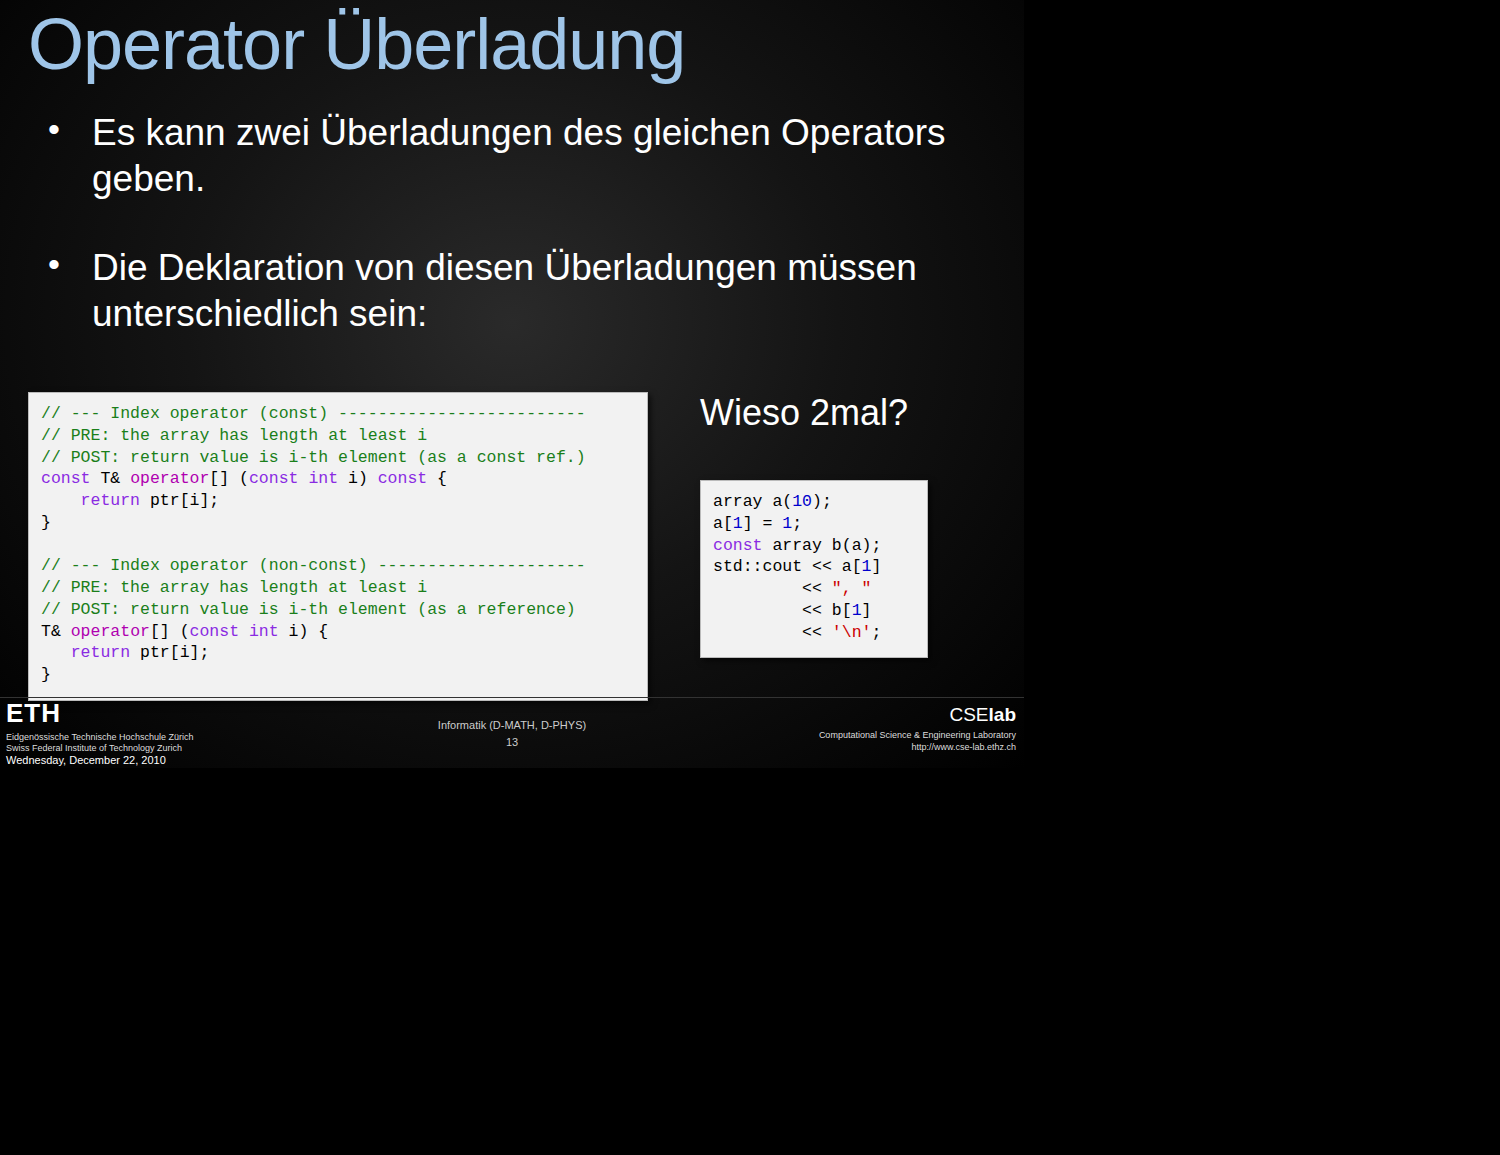Operator Überladung
Es kann zwei Überladungen des gleichen Operators geben.
Die Deklaration von diesen Überladungen müssen unterschiedlich sein:
// --- Index operator (const) -------------------------
// PRE: the array has length at least i
// POST: return value is i-th element (as a const ref.)
const T& operator[] (const int i) const {
    return ptr[i];
}

// --- Index operator (non-const) ---------------------
// PRE: the array has length at least i
// POST: return value is i-th element (as a reference)
T& operator[] (const int i) {
   return ptr[i];
}
Wieso 2mal?
array a(10);
a[1] = 1;
const array b(a);
std::cout << a[1]
         << ", "
         << b[1]
         << '\n';
ETH Eidgenössische Technische Hochschule Zürich
Swiss Federal Institute of Technology Zurich
Informatik (D-MATH, D-PHYS)
13
CSElab
Computational Science & Engineering Laboratory
http://www.cse-lab.ethz.ch
Wednesday, December 22, 2010